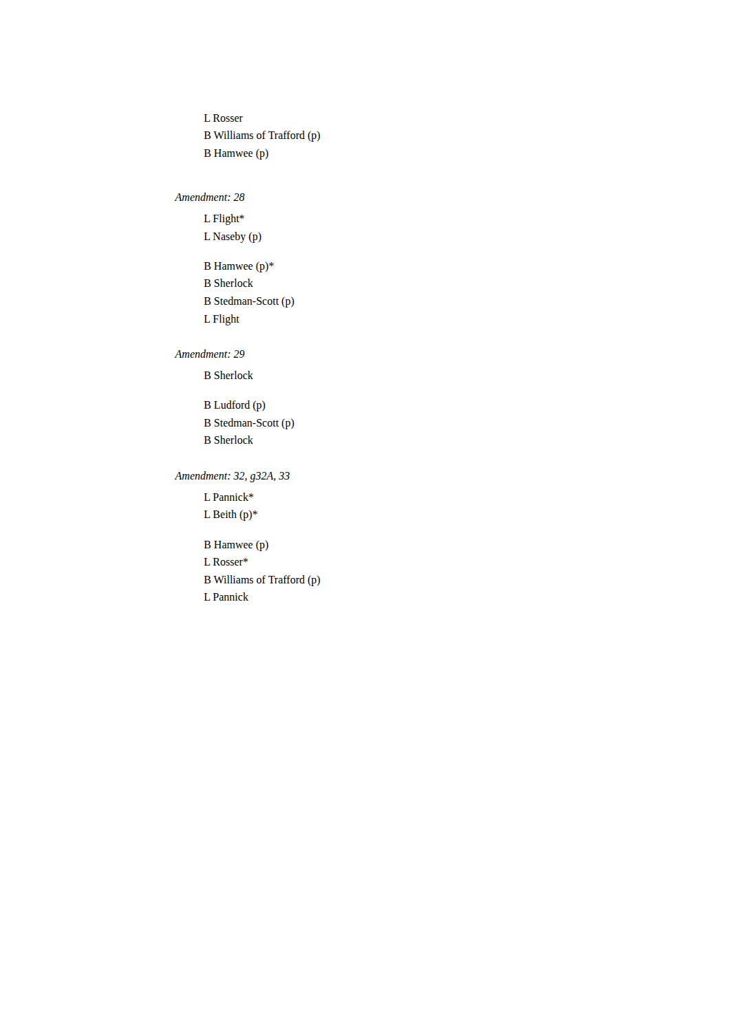L Rosser
B Williams of Trafford (p)
B Hamwee (p)
Amendment: 28
L Flight*
L Naseby (p)
B Hamwee (p)*
B Sherlock
B Stedman-Scott (p)
L Flight
Amendment: 29
B Sherlock
B Ludford (p)
B Stedman-Scott (p)
B Sherlock
Amendment: 32, g32A, 33
L Pannick*
L Beith (p)*
B Hamwee (p)
L Rosser*
B Williams of Trafford (p)
L Pannick